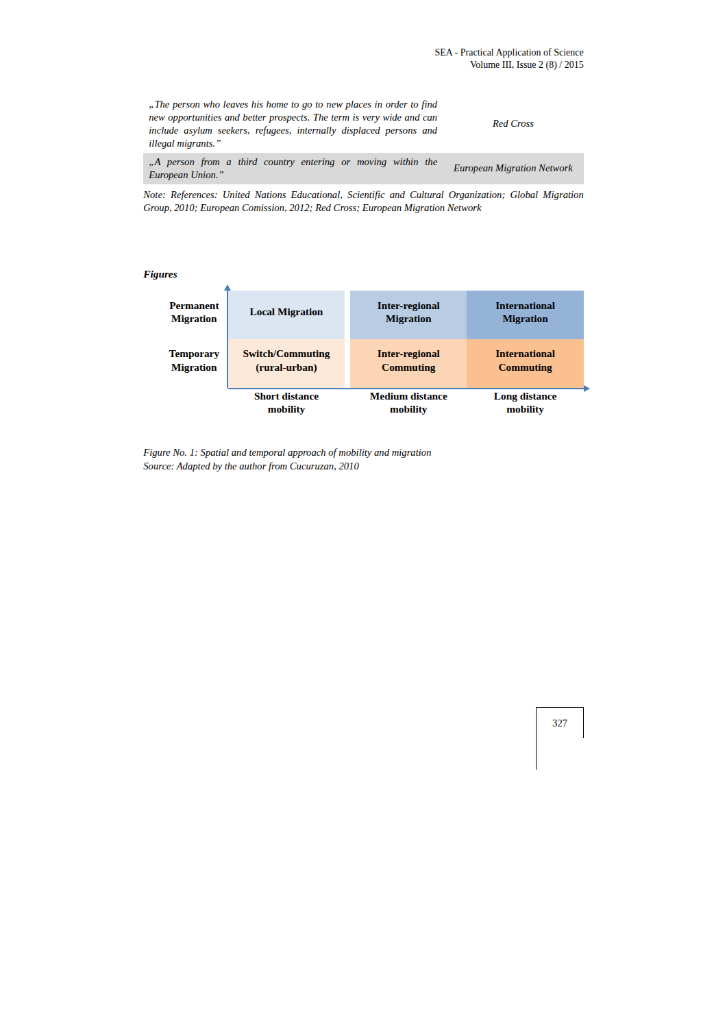SEA - Practical Application of Science
Volume III, Issue 2 (8) / 2015
| „The person who leaves his home to go to new places in order to find new opportunities and better prospects. The term is very wide and can include asylum seekers, refugees, internally displaced persons and illegal migrants.” | Red Cross |
| „A person from a third country entering or moving within the European Union.” | European Migration Network |
Note: References: United Nations Educational, Scientific and Cultural Organization; Global Migration Group, 2010; European Comission, 2012; Red Cross; European Migration Network
Figures
| Permanent Migration | | Local Migration | | Inter-regional Migration | International Migration |
| Temporary Migration | Switch/Commuting (rural-urban) | | Inter-regional Commuting | International Commuting |
| | | Short distance mobility | | Medium distance mobility | Long distance mobility |
Figure No. 1: Spatial and temporal approach of mobility and migration
Source: Adapted by the author from Cucuruzan, 2010
327